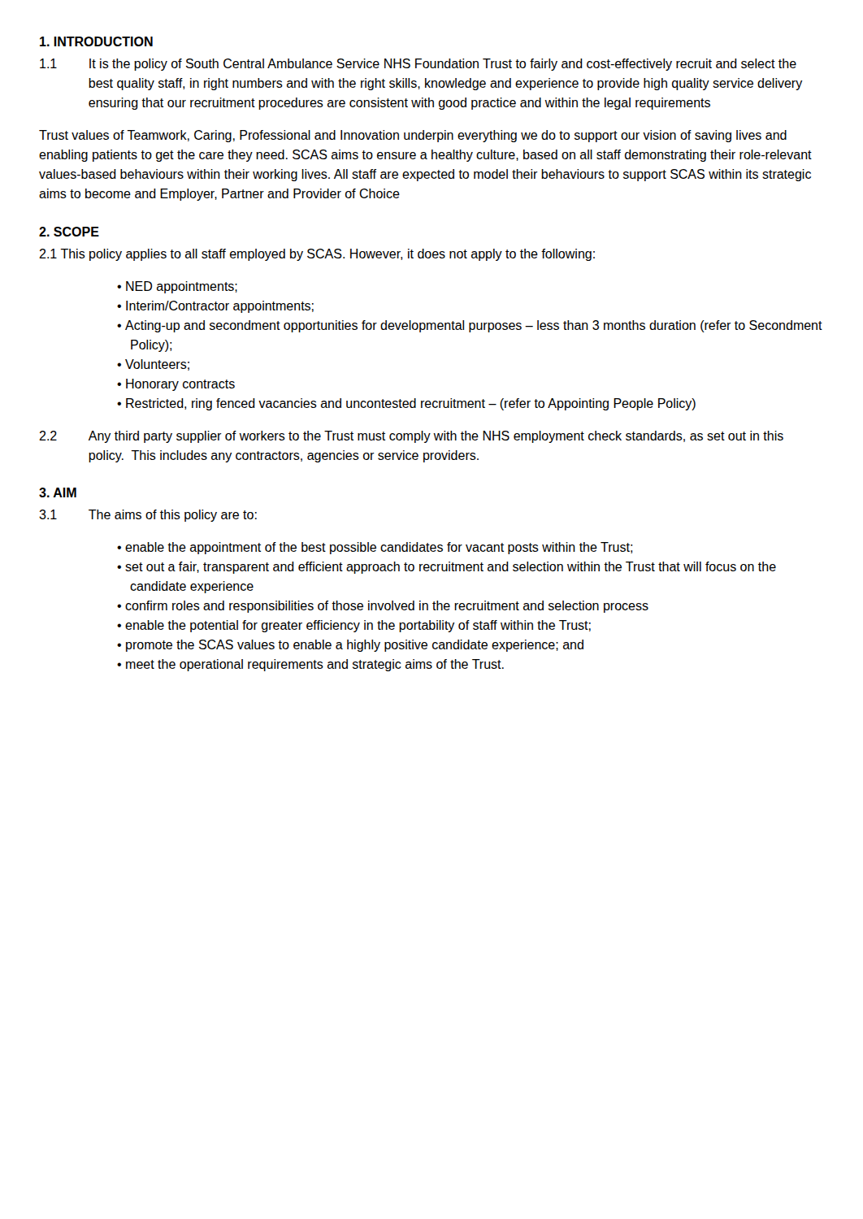1. INTRODUCTION
1.1
It is the policy of South Central Ambulance Service NHS Foundation Trust to fairly and cost-effectively recruit and select the best quality staff, in right numbers and with the right skills, knowledge and experience to provide high quality service delivery ensuring that our recruitment procedures are consistent with good practice and within the legal requirements
Trust values of Teamwork, Caring, Professional and Innovation underpin everything we do to support our vision of saving lives and enabling patients to get the care they need. SCAS aims to ensure a healthy culture, based on all staff demonstrating their role-relevant values-based behaviours within their working lives. All staff are expected to model their behaviours to support SCAS within its strategic aims to become and Employer, Partner and Provider of Choice
2. SCOPE
2.1 This policy applies to all staff employed by SCAS. However, it does not apply to the following:
NED appointments;
Interim/Contractor appointments;
Acting-up and secondment opportunities for developmental purposes – less than 3 months duration (refer to Secondment Policy);
Volunteers;
Honorary contracts
Restricted, ring fenced vacancies and uncontested recruitment – (refer to Appointing People Policy)
2.2
Any third party supplier of workers to the Trust must comply with the NHS employment check standards, as set out in this policy. This includes any contractors, agencies or service providers.
3. AIM
3.1
The aims of this policy are to:
enable the appointment of the best possible candidates for vacant posts within the Trust;
set out a fair, transparent and efficient approach to recruitment and selection within the Trust that will focus on the candidate experience
confirm roles and responsibilities of those involved in the recruitment and selection process
enable the potential for greater efficiency in the portability of staff within the Trust;
promote the SCAS values to enable a highly positive candidate experience; and
meet the operational requirements and strategic aims of the Trust.